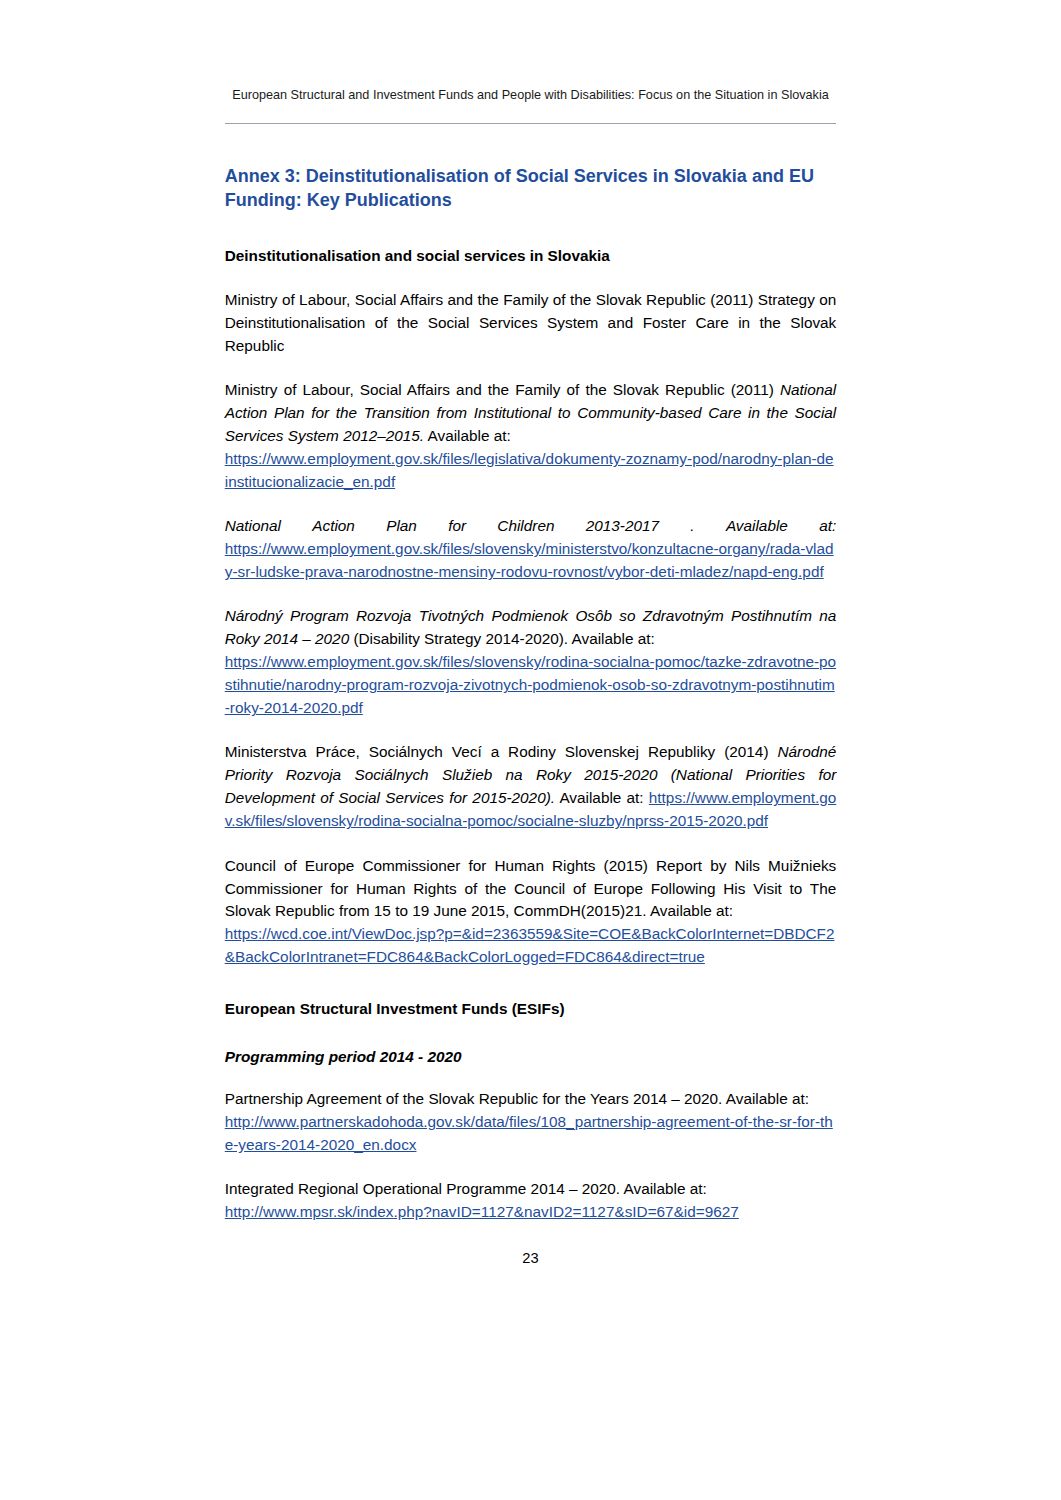European Structural and Investment Funds and People with Disabilities: Focus on the Situation in Slovakia
Annex 3: Deinstitutionalisation of Social Services in Slovakia and EU Funding: Key Publications
Deinstitutionalisation and social services in Slovakia
Ministry of Labour, Social Affairs and the Family of the Slovak Republic (2011) Strategy on Deinstitutionalisation of the Social Services System and Foster Care in the Slovak Republic
Ministry of Labour, Social Affairs and the Family of the Slovak Republic (2011) National Action Plan for the Transition from Institutional to Community-based Care in the Social Services System 2012–2015. Available at:
https://www.employment.gov.sk/files/legislativa/dokumenty-zoznamy-pod/narodny-plan-deinstitucionalizacie_en.pdf
National Action Plan for Children 2013-2017. Available at: https://www.employment.gov.sk/files/slovensky/ministerstvo/konzultacne-organy/rada-vlady-sr-ludske-prava-narodnostne-mensiny-rodovu-rovnost/vybor-deti-mladez/napd-eng.pdf
Národný Program Rozvoja Tivotných Podmienok Osôb so Zdravotným Postihnutím na Roky 2014 – 2020 (Disability Strategy 2014-2020). Available at:
https://www.employment.gov.sk/files/slovensky/rodina-socialna-pomoc/tazke-zdravotne-postihnutie/narodny-program-rozvoja-zivotnych-podmienok-osob-so-zdravotnym-postihnutim-roky-2014-2020.pdf
Ministerstva Práce, Sociálnych Vecí a Rodiny Slovenskej Republiky (2014) Národné Priority Rozvoja Sociálnych Služieb na Roky 2015-2020 (National Priorities for Development of Social Services for 2015-2020). Available at: https://www.employment.gov.sk/files/slovensky/rodina-socialna-pomoc/socialne-sluzby/nprss-2015-2020.pdf
Council of Europe Commissioner for Human Rights (2015) Report by Nils Muižnieks Commissioner for Human Rights of the Council of Europe Following His Visit to The Slovak Republic from 15 to 19 June 2015, CommDH(2015)21. Available at:
https://wcd.coe.int/ViewDoc.jsp?p=&id=2363559&Site=COE&BackColorInternet=DBDCF2&BackColorIntranet=FDC864&BackColorLogged=FDC864&direct=true
European Structural Investment Funds (ESIFs)
Programming period 2014 - 2020
Partnership Agreement of the Slovak Republic for the Years 2014 – 2020. Available at:
http://www.partnerskadohoda.gov.sk/data/files/108_partnership-agreement-of-the-sr-for-the-years-2014-2020_en.docx
Integrated Regional Operational Programme 2014 – 2020. Available at:
http://www.mpsr.sk/index.php?navID=1127&navID2=1127&sID=67&id=9627
23